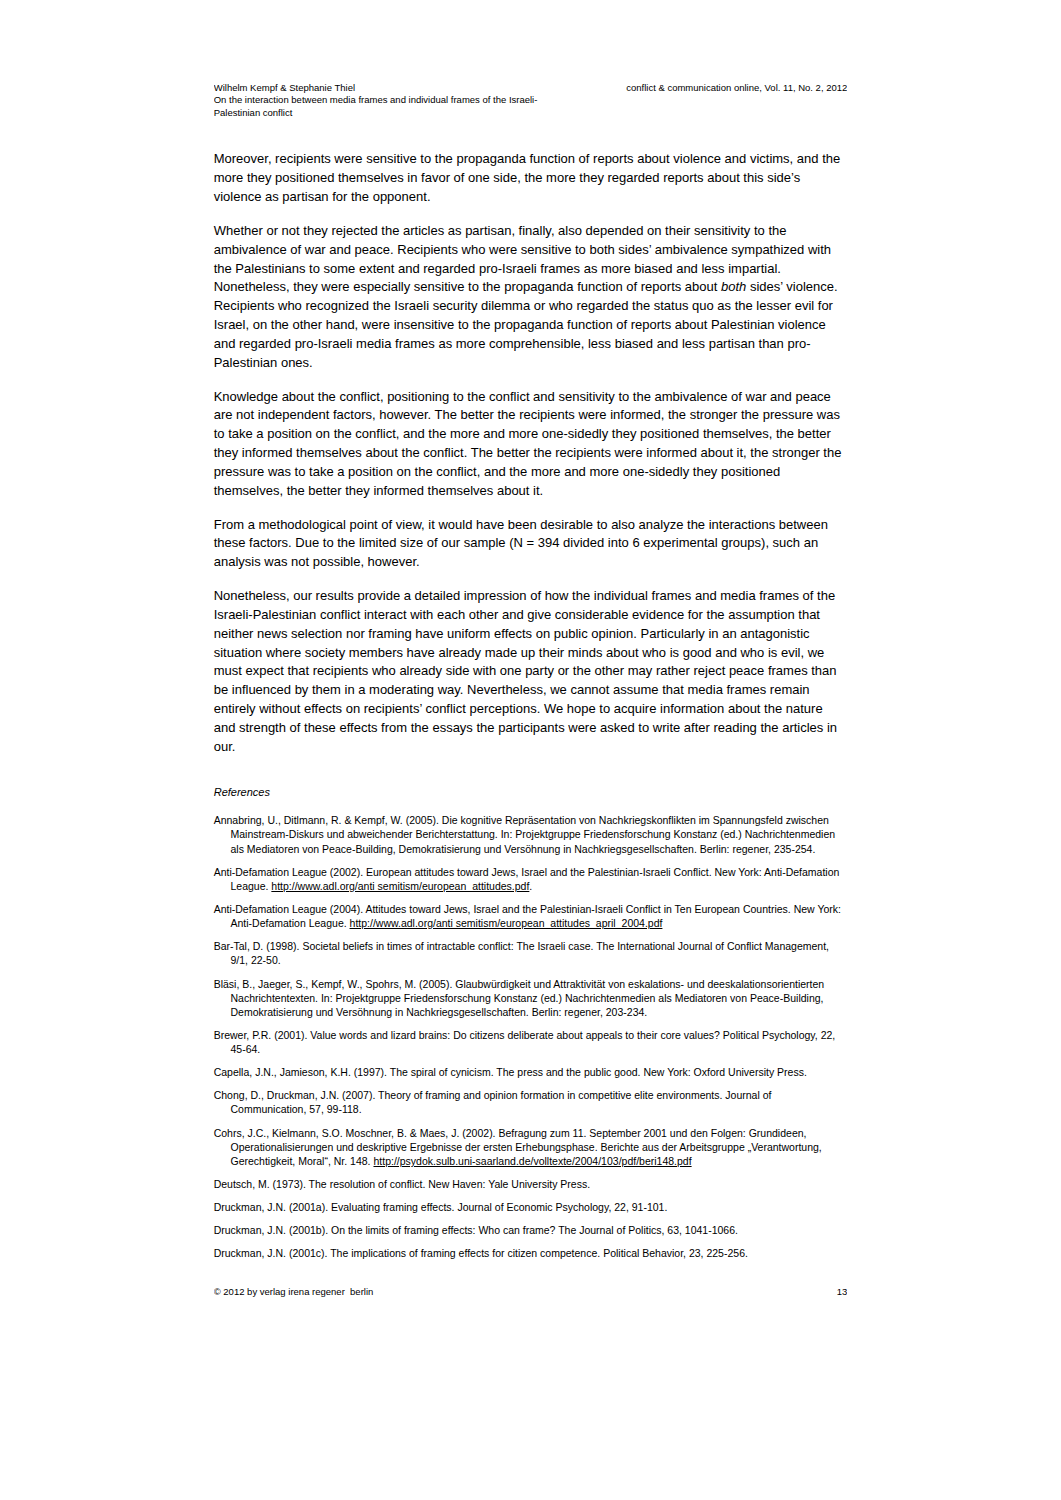Wilhelm Kempf & Stephanie Thiel
On the interaction between media frames and individual frames of the Israeli-Palestinian conflict
conflict & communication online, Vol. 11, No. 2, 2012
Moreover, recipients were sensitive to the propaganda function of reports about violence and victims, and the more they positioned themselves in favor of one side, the more they regarded reports about this side’s violence as partisan for the opponent.
Whether or not they rejected the articles as partisan, finally, also depended on their sensitivity to the ambivalence of war and peace. Recipients who were sensitive to both sides’ ambivalence sympathized with the Palestinians to some extent and regarded pro-Israeli frames as more biased and less impartial. Nonetheless, they were especially sensitive to the propaganda function of reports about both sides’ violence. Recipients who recognized the Israeli security dilemma or who regarded the status quo as the lesser evil for Israel, on the other hand, were insensitive to the propaganda function of reports about Palestinian violence and regarded pro-Israeli media frames as more comprehensible, less biased and less partisan than pro-Palestinian ones.
Knowledge about the conflict, positioning to the conflict and sensitivity to the ambivalence of war and peace are not independent factors, however. The better the recipients were informed, the stronger the pressure was to take a position on the conflict, and the more and more one-sidedly they positioned themselves, the better they informed themselves about the conflict. The better the recipients were informed about it, the stronger the pressure was to take a position on the conflict, and the more and more one-sidedly they positioned themselves, the better they informed themselves about it.
From a methodological point of view, it would have been desirable to also analyze the interactions between these factors. Due to the limited size of our sample (N = 394 divided into 6 experimental groups), such an analysis was not possible, however.
Nonetheless, our results provide a detailed impression of how the individual frames and media frames of the Israeli-Palestinian conflict interact with each other and give considerable evidence for the assumption that neither news selection nor framing have uniform effects on public opinion. Particularly in an antagonistic situation where society members have already made up their minds about who is good and who is evil, we must expect that recipients who already side with one party or the other may rather reject peace frames than be influenced by them in a moderating way. Nevertheless, we cannot assume that media frames remain entirely without effects on recipients’ conflict perceptions. We hope to acquire information about the nature and strength of these effects from the essays the participants were asked to write after reading the articles in our.
References
Annabring, U., Ditlmann, R. & Kempf, W. (2005). Die kognitive Repräsentation von Nachkriegskonflikten im Spannungsfeld zwischen Mainstream-Diskurs und abweichender Berichterstattung. In: Projektgruppe Friedensforschung Konstanz (ed.) Nachrichtenmedien als Mediatoren von Peace-Building, Demokratisierung und Versöhnung in Nachkriegsgesellschaften. Berlin: regener, 235-254.
Anti-Defamation League (2002). European attitudes toward Jews, Israel and the Palestinian-Israeli Conflict. New York: Anti-Defamation League. http://www.adl.org/anti semitism/european_attitudes.pdf.
Anti-Defamation League (2004). Attitudes toward Jews, Israel and the Palestinian-Israeli Conflict in Ten European Countries. New York: Anti-Defamation League. http://www.adl.org/anti semitism/european_attitudes_april_2004.pdf
Bar-Tal, D. (1998). Societal beliefs in times of intractable conflict: The Israeli case. The International Journal of Conflict Management, 9/1, 22-50.
Bläsi, B., Jaeger, S., Kempf, W., Spohrs, M. (2005). Glaubwürdigkeit und Attraktivität von eskalations- und deeskalationsorientierten Nachrichtentexten. In: Projektgruppe Friedensforschung Konstanz (ed.) Nachrichtenmedien als Mediatoren von Peace-Building, Demokratisierung und Versöhnung in Nachkriegsgesellschaften. Berlin: regener, 203-234.
Brewer, P.R. (2001). Value words and lizard brains: Do citizens deliberate about appeals to their core values? Political Psychology, 22, 45-64.
Capella, J.N., Jamieson, K.H. (1997). The spiral of cynicism. The press and the public good. New York: Oxford University Press.
Chong, D., Druckman, J.N. (2007). Theory of framing and opinion formation in competitive elite environments. Journal of Communication, 57, 99-118.
Cohrs, J.C., Kielmann, S.O. Moschner, B. & Maes, J. (2002). Befragung zum 11. September 2001 und den Folgen: Grundideen, Operationalisierungen und deskriptive Ergebnisse der ersten Erhebungsphase. Berichte aus der Arbeitsgruppe „Verantwortung, Gerechtigkeit, Moral“, Nr. 148. http://psydok.sulb.uni-saarland.de/volltexte/2004/103/pdf/beri148.pdf
Deutsch, M. (1973). The resolution of conflict. New Haven: Yale University Press.
Druckman, J.N. (2001a). Evaluating framing effects. Journal of Economic Psychology, 22, 91-101.
Druckman, J.N. (2001b). On the limits of framing effects: Who can frame? The Journal of Politics, 63, 1041-1066.
Druckman, J.N. (2001c). The implications of framing effects for citizen competence. Political Behavior, 23, 225-256.
© 2012 by verlag irena regener berlin
13